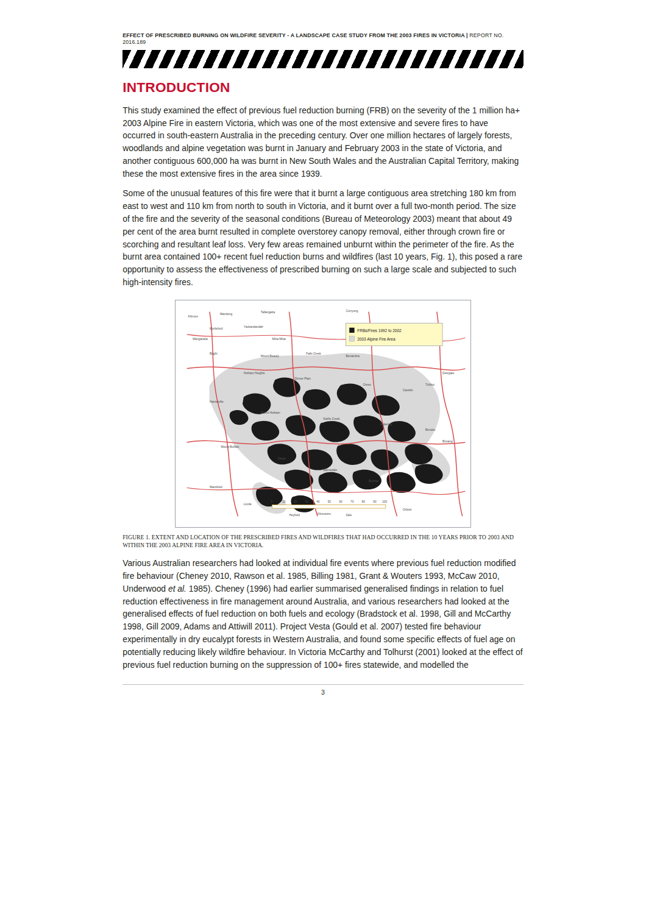EFFECT OF PRESCRIBED BURNING ON WILDFIRE SEVERITY - A LANDSCAPE CASE STUDY FROM THE 2003 FIRES IN VICTORIA | REPORT NO. 2016.189
INTRODUCTION
This study examined the effect of previous fuel reduction burning (FRB) on the severity of the 1 million ha+ 2003 Alpine Fire in eastern Victoria, which was one of the most extensive and severe fires to have occurred in south-eastern Australia in the preceding century. Over one million hectares of largely forests, woodlands and alpine vegetation was burnt in January and February 2003 in the state of Victoria, and another contiguous 600,000 ha was burnt in New South Wales and the Australian Capital Territory, making these the most extensive fires in the area since 1939.
Some of the unusual features of this fire were that it burnt a large contiguous area stretching 180 km from east to west and 110 km from north to south in Victoria, and it burnt over a full two-month period. The size of the fire and the severity of the seasonal conditions (Bureau of Meteorology 2003) meant that about 49 per cent of the area burnt resulted in complete overstorey canopy removal, either through crown fire or scorching and resultant leaf loss. Very few areas remained unburnt within the perimeter of the fire. As the burnt area contained 100+ recent fuel reduction burns and wildfires (last 10 years, Fig. 1), this posed a rare opportunity to assess the effectiveness of prescribed burning on such a large scale and subjected to such high-intensity fires.
Kilmore Wandong Tallangatta Corryong Myrtleford Yackandandah Wangaratta Mitta Mitta Bright Mount Beauty Falls Creek Benambra Hotham Heights Dinner Plain Omeo Cassilis Tubbut Delegate Harrietville Mount Hotham Swifts Creek Gelantipy Bendoc Bonang Mount Buffalo Dargo Bairnsdale Buchan Mansfield Licola Heyfield Sale Orbost FRBs/Fires 1992 to 2002 2003 Alpine Fire Area 0 10 20 30 40 50 60 70 80 90 100 Kilometers
Figure 1. Extent and location of the prescribed fires and wildfires that had occurred in the 10 years prior to 2003 and within the 2003 Alpine Fire area in Victoria.
Various Australian researchers had looked at individual fire events where previous fuel reduction modified fire behaviour (Cheney 2010, Rawson et al. 1985, Billing 1981, Grant & Wouters 1993, McCaw 2010, Underwood et al. 1985). Cheney (1996) had earlier summarised generalised findings in relation to fuel reduction effectiveness in fire management around Australia, and various researchers had looked at the generalised effects of fuel reduction on both fuels and ecology (Bradstock et al. 1998, Gill and McCarthy 1998, Gill 2009, Adams and Attiwill 2011). Project Vesta (Gould et al. 2007) tested fire behaviour experimentally in dry eucalypt forests in Western Australia, and found some specific effects of fuel age on potentially reducing likely wildfire behaviour. In Victoria McCarthy and Tolhurst (2001) looked at the effect of previous fuel reduction burning on the suppression of 100+ fires statewide, and modelled the
3